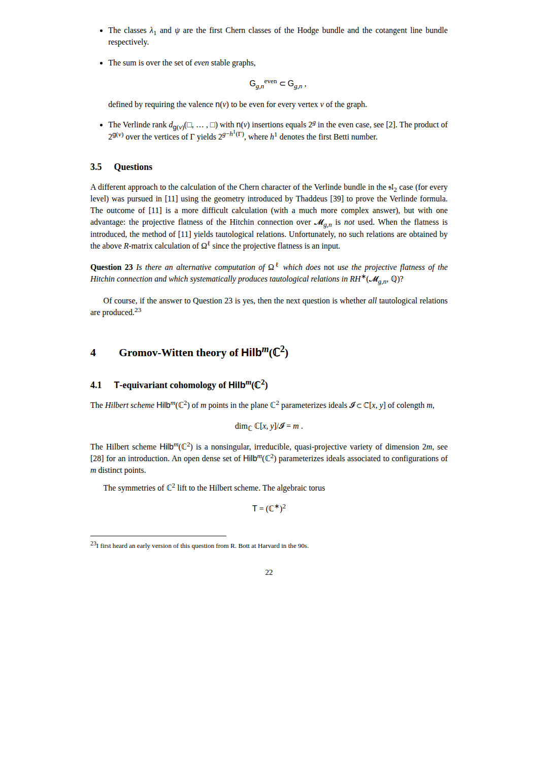The classes λ1 and ψ are the first Chern classes of the Hodge bundle and the cotangent line bundle respectively.
The sum is over the set of even stable graphs,
Gg,neven ⊂ Gg,n ,
defined by requiring the valence n(v) to be even for every vertex v of the graph.
The Verlinde rank dg(v)(□, … , □) with n(v) insertions equals 2g in the even case, see [2]. The product of 2g(v) over the vertices of Γ yields 2g−h1(Γ), where h1 denotes the first Betti number.
3.5 Questions
A different approach to the calculation of the Chern character of the Verlinde bundle in the 𝔰𝔩2 case (for every level) was pursued in [11] using the geometry introduced by Thaddeus [39] to prove the Verlinde formula. The outcome of [11] is a more difficult calculation (with a much more complex answer), but with one advantage: the projective flatness of the Hitchin connection over 𝓜g,n is not used. When the flatness is introduced, the method of [11] yields tautological relations. Unfortunately, no such relations are obtained by the above R-matrix calculation of Ωℓ since the projective flatness is an input.
Question 23 Is there an alternative computation of Ωℓ which does not use the projective flatness of the Hitchin connection and which systematically produces tautological relations in RH∗(𝓜g,n, ℚ)?
Of course, if the answer to Question 23 is yes, then the next question is whether all tautological relations are produced.23
4 Gromov-Witten theory of Hilbm(ℂ2)
4.1 T-equivariant cohomology of Hilbm(ℂ2)
The Hilbert scheme Hilbm(ℂ2) of m points in the plane ℂ2 parameterizes ideals 𝓘 ⊂ ℂ[x, y] of colength m,
dimℂ ℂ[x, y]/𝓘 = m .
The Hilbert scheme Hilbm(ℂ2) is a nonsingular, irreducible, quasi-projective variety of dimension 2m, see [28] for an introduction. An open dense set of Hilbm(ℂ2) parameterizes ideals associated to configurations of m distinct points.
The symmetries of ℂ2 lift to the Hilbert scheme. The algebraic torus
T = (ℂ∗)2
23I first heard an early version of this question from R. Bott at Harvard in the 90s.
22